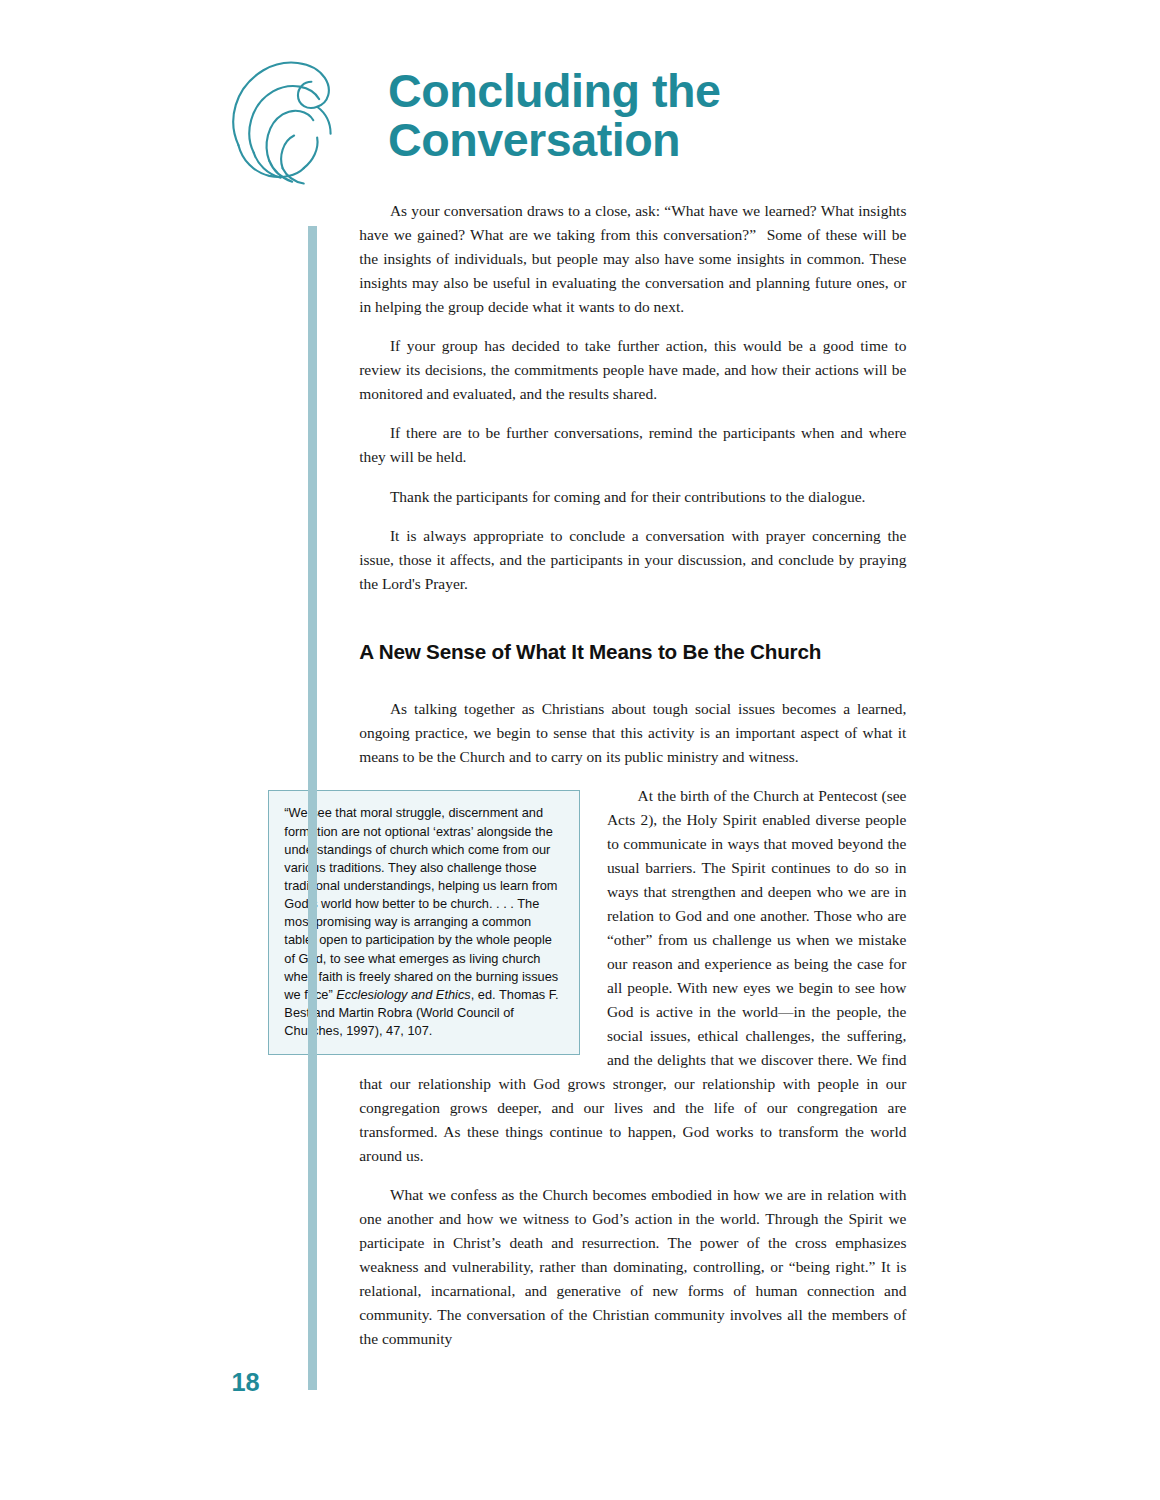Concluding the Conversation
As your conversation draws to a close, ask: “What have we learned? What insights have we gained? What are we taking from this conversation?” Some of these will be the insights of individuals, but people may also have some insights in common. These insights may also be useful in evaluating the conversation and planning future ones, or in helping the group decide what it wants to do next.
If your group has decided to take further action, this would be a good time to review its decisions, the commitments people have made, and how their actions will be monitored and evaluated, and the results shared.
If there are to be further conversations, remind the participants when and where they will be held.
Thank the participants for coming and for their contributions to the dialogue.
It is always appropriate to conclude a conversation with prayer concerning the issue, those it affects, and the participants in your discussion, and conclude by praying the Lord's Prayer.
A New Sense of What It Means to Be the Church
As talking together as Christians about tough social issues becomes a learned, ongoing practice, we begin to sense that this activity is an important aspect of what it means to be the Church and to carry on its public ministry and witness.
“We see that moral struggle, discernment and formation are not optional ‘extras’ alongside the understandings of church which come from our various traditions. They also challenge those traditional understandings, helping us learn from God’s world how better to be church. . . . The most promising way is arranging a common table, open to participation by the whole people of God, to see what emerges as living church when faith is freely shared on the burning issues we face” Ecclesiology and Ethics, ed. Thomas F. Best and Martin Robra (World Council of Churches, 1997), 47, 107.
At the birth of the Church at Pentecost (see Acts 2), the Holy Spirit enabled diverse people to communicate in ways that moved beyond the usual barriers. The Spirit continues to do so in ways that strengthen and deepen who we are in relation to God and one another. Those who are “other” from us challenge us when we mistake our reason and experience as being the case for all people. With new eyes we begin to see how God is active in the world—in the people, the social issues, ethical challenges, the suffering, and the delights that we discover there. We find that our relationship with God grows stronger, our relationship with people in our congregation grows deeper, and our lives and the life of our congregation are transformed. As these things continue to happen, God works to transform the world around us.
What we confess as the Church becomes embodied in how we are in relation with one another and how we witness to God’s action in the world. Through the Spirit we participate in Christ’s death and resurrection. The power of the cross emphasizes weakness and vulnerability, rather than dominating, controlling, or “being right.” It is relational, incarnational, and generative of new forms of human connection and community. The conversation of the Christian community involves all the members of the community
18